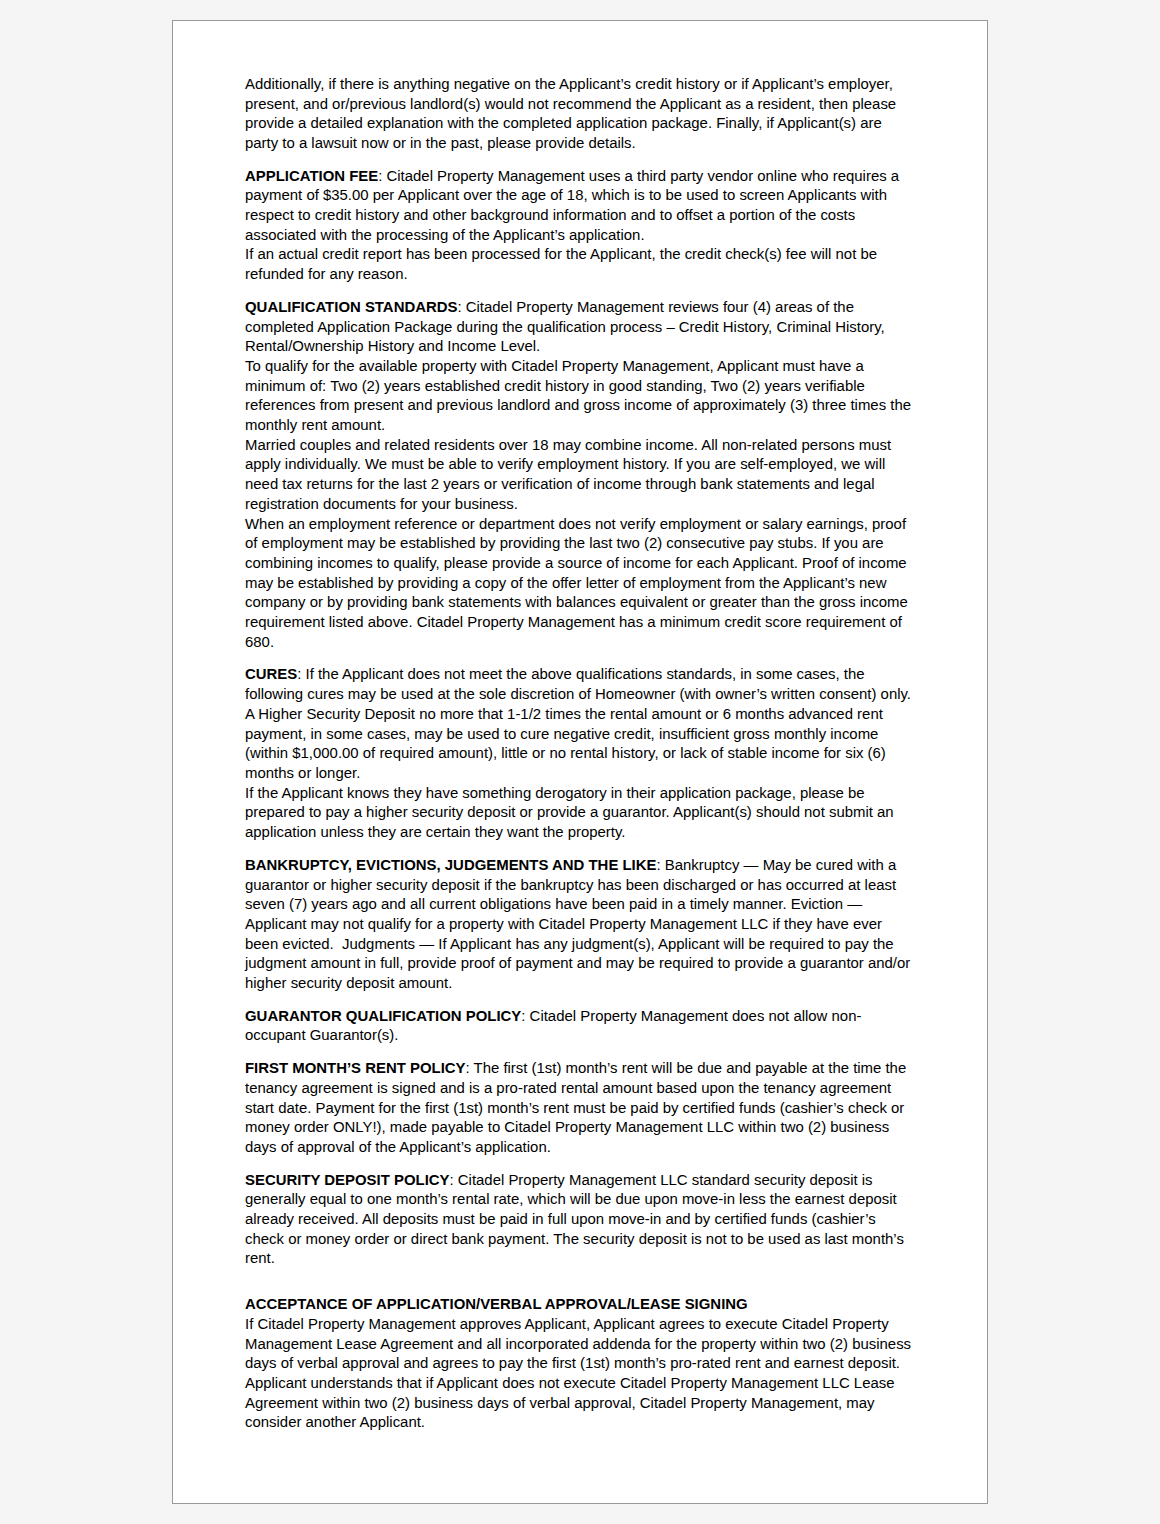Additionally, if there is anything negative on the Applicant’s credit history or if Applicant’s employer, present, and or/previous landlord(s) would not recommend the Applicant as a resident, then please provide a detailed explanation with the completed application package. Finally, if Applicant(s) are party to a lawsuit now or in the past, please provide details.
APPLICATION FEE: Citadel Property Management uses a third party vendor online who requires a payment of $35.00 per Applicant over the age of 18, which is to be used to screen Applicants with respect to credit history and other background information and to offset a portion of the costs associated with the processing of the Applicant’s application.
If an actual credit report has been processed for the Applicant, the credit check(s) fee will not be refunded for any reason.
QUALIFICATION STANDARDS: Citadel Property Management reviews four (4) areas of the completed Application Package during the qualification process – Credit History, Criminal History, Rental/Ownership History and Income Level.
To qualify for the available property with Citadel Property Management, Applicant must have a minimum of: Two (2) years established credit history in good standing, Two (2) years verifiable references from present and previous landlord and gross income of approximately (3) three times the monthly rent amount.
Married couples and related residents over 18 may combine income. All non-related persons must apply individually. We must be able to verify employment history. If you are self-employed, we will need tax returns for the last 2 years or verification of income through bank statements and legal registration documents for your business.
When an employment reference or department does not verify employment or salary earnings, proof of employment may be established by providing the last two (2) consecutive pay stubs. If you are combining incomes to qualify, please provide a source of income for each Applicant. Proof of income may be established by providing a copy of the offer letter of employment from the Applicant’s new company or by providing bank statements with balances equivalent or greater than the gross income requirement listed above. Citadel Property Management has a minimum credit score requirement of 680.
CURES: If the Applicant does not meet the above qualifications standards, in some cases, the following cures may be used at the sole discretion of Homeowner (with owner’s written consent) only.
A Higher Security Deposit no more that 1-1/2 times the rental amount or 6 months advanced rent payment, in some cases, may be used to cure negative credit, insufficient gross monthly income (within $1,000.00 of required amount), little or no rental history, or lack of stable income for six (6) months or longer.
If the Applicant knows they have something derogatory in their application package, please be prepared to pay a higher security deposit or provide a guarantor. Applicant(s) should not submit an application unless they are certain they want the property.
BANKRUPTCY, EVICTIONS, JUDGEMENTS AND THE LIKE: Bankruptcy — May be cured with a guarantor or higher security deposit if the bankruptcy has been discharged or has occurred at least seven (7) years ago and all current obligations have been paid in a timely manner. Eviction — Applicant may not qualify for a property with Citadel Property Management LLC if they have ever been evicted. Judgments — If Applicant has any judgment(s), Applicant will be required to pay the judgment amount in full, provide proof of payment and may be required to provide a guarantor and/or higher security deposit amount.
GUARANTOR QUALIFICATION POLICY: Citadel Property Management does not allow non-occupant Guarantor(s).
FIRST MONTH’S RENT POLICY: The first (1st) month’s rent will be due and payable at the time the tenancy agreement is signed and is a pro-rated rental amount based upon the tenancy agreement start date. Payment for the first (1st) month’s rent must be paid by certified funds (cashier’s check or money order ONLY!), made payable to Citadel Property Management LLC within two (2) business days of approval of the Applicant’s application.
SECURITY DEPOSIT POLICY: Citadel Property Management LLC standard security deposit is generally equal to one month’s rental rate, which will be due upon move-in less the earnest deposit already received. All deposits must be paid in full upon move-in and by certified funds (cashier’s check or money order or direct bank payment. The security deposit is not to be used as last month’s rent.
ACCEPTANCE OF APPLICATION/VERBAL APPROVAL/LEASE SIGNING
If Citadel Property Management approves Applicant, Applicant agrees to execute Citadel Property Management Lease Agreement and all incorporated addenda for the property within two (2) business days of verbal approval and agrees to pay the first (1st) month’s pro-rated rent and earnest deposit. Applicant understands that if Applicant does not execute Citadel Property Management LLC Lease Agreement within two (2) business days of verbal approval, Citadel Property Management, may consider another Applicant.